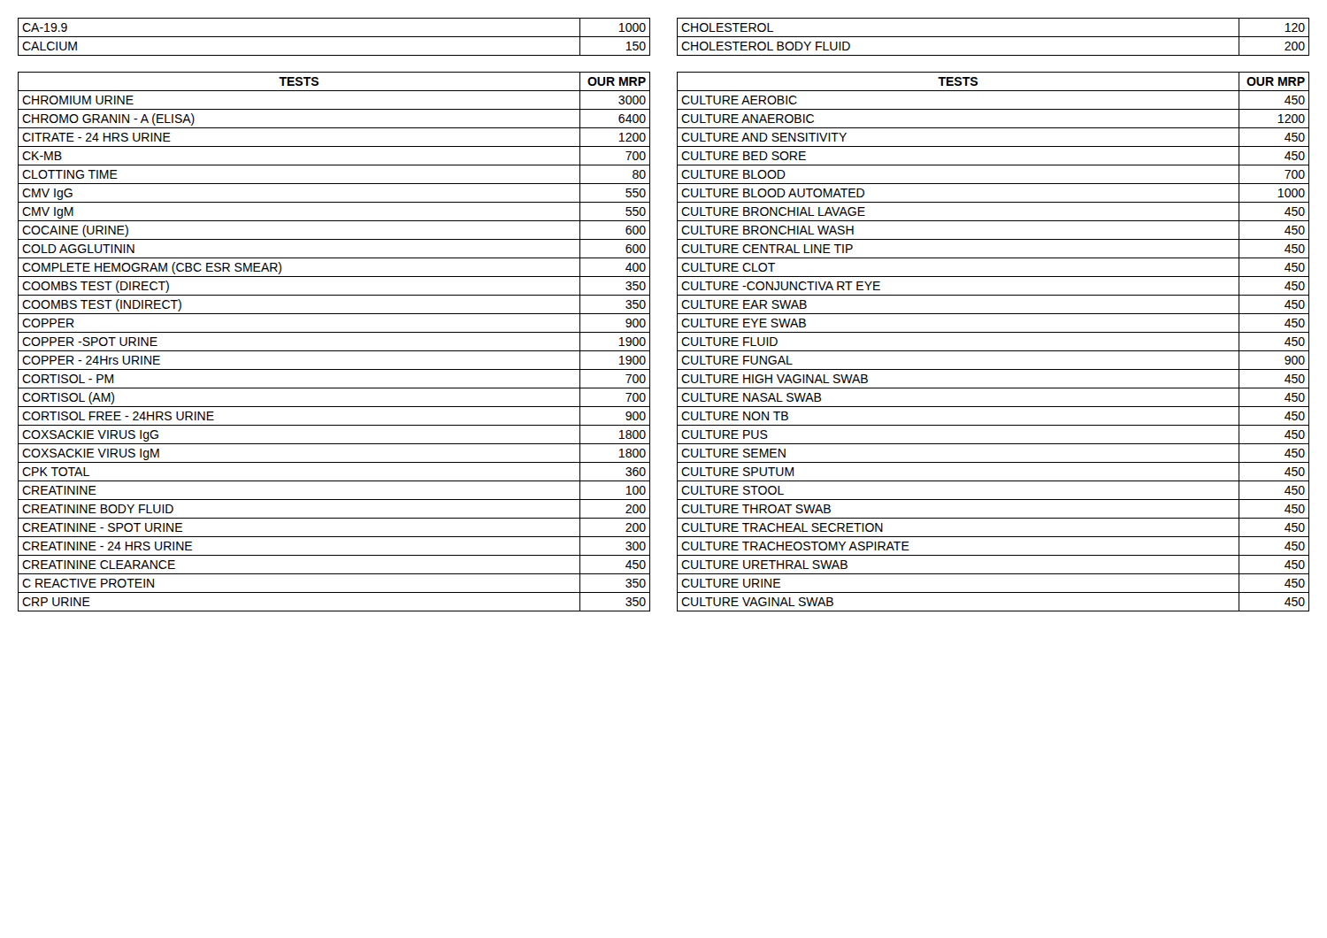| CA-19.9 | 1000 |
| CALCIUM | 150 |
| TESTS | OUR MRP |
| CHROMIUM URINE | 3000 |
| CHROMO GRANIN - A (ELISA) | 6400 |
| CITRATE - 24 HRS URINE | 1200 |
| CK-MB | 700 |
| CLOTTING TIME | 80 |
| CMV IgG | 550 |
| CMV IgM | 550 |
| COCAINE (URINE) | 600 |
| COLD AGGLUTININ | 600 |
| COMPLETE HEMOGRAM (CBC ESR SMEAR) | 400 |
| COOMBS TEST (DIRECT) | 350 |
| COOMBS TEST (INDIRECT) | 350 |
| COPPER | 900 |
| COPPER -SPOT URINE | 1900 |
| COPPER - 24Hrs URINE | 1900 |
| CORTISOL - PM | 700 |
| CORTISOL (AM) | 700 |
| CORTISOL FREE - 24HRS URINE | 900 |
| COXSACKIE VIRUS IgG | 1800 |
| COXSACKIE VIRUS IgM | 1800 |
| CPK TOTAL | 360 |
| CREATININE | 100 |
| CREATININE BODY FLUID | 200 |
| CREATININE - SPOT URINE | 200 |
| CREATININE - 24 HRS URINE | 300 |
| CREATININE CLEARANCE | 450 |
| C REACTIVE PROTEIN | 350 |
| CRP URINE | 350 |
| CHOLESTEROL | 120 |
| CHOLESTEROL BODY FLUID | 200 |
| TESTS | OUR MRP |
| CULTURE AEROBIC | 450 |
| CULTURE ANAEROBIC | 1200 |
| CULTURE AND SENSITIVITY | 450 |
| CULTURE BED SORE | 450 |
| CULTURE BLOOD | 700 |
| CULTURE BLOOD AUTOMATED | 1000 |
| CULTURE BRONCHIAL LAVAGE | 450 |
| CULTURE BRONCHIAL WASH | 450 |
| CULTURE CENTRAL LINE TIP | 450 |
| CULTURE CLOT | 450 |
| CULTURE -CONJUNCTIVA RT EYE | 450 |
| CULTURE EAR SWAB | 450 |
| CULTURE EYE SWAB | 450 |
| CULTURE FLUID | 450 |
| CULTURE FUNGAL | 900 |
| CULTURE HIGH VAGINAL SWAB | 450 |
| CULTURE NASAL SWAB | 450 |
| CULTURE NON TB | 450 |
| CULTURE PUS | 450 |
| CULTURE SEMEN | 450 |
| CULTURE SPUTUM | 450 |
| CULTURE STOOL | 450 |
| CULTURE THROAT SWAB | 450 |
| CULTURE TRACHEAL SECRETION | 450 |
| CULTURE TRACHEOSTOMY ASPIRATE | 450 |
| CULTURE URETHRAL SWAB | 450 |
| CULTURE URINE | 450 |
| CULTURE VAGINAL SWAB | 450 |